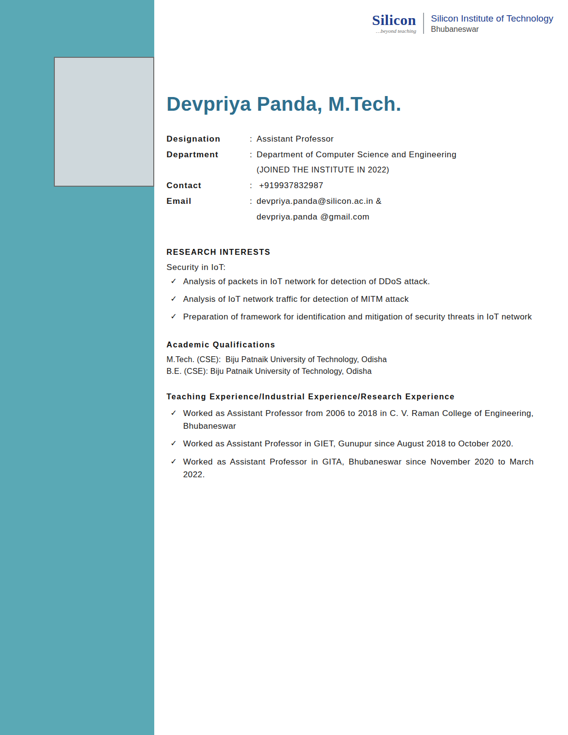Silicon
…beyond teaching
Silicon Institute of Technology
Bhubaneswar
Devpriya Panda, M.Tech.
Designation
: Assistant Professor
Department
: Department of Computer Science and Engineering
(JOINED THE INSTITUTE IN 2022)
Contact
: +919937832987
Email
: devpriya.panda@silicon.ac.in &
devpriya.panda @gmail.com
RESEARCH INTERESTS
Security in IoT:
Analysis of packets in IoT network for detection of DDoS attack.
Analysis of IoT network traffic for detection of MITM attack
Preparation of framework for identification and mitigation of security threats in IoT network
Academic Qualifications
M.Tech. (CSE): Biju Patnaik University of Technology, Odisha
B.E. (CSE): Biju Patnaik University of Technology, Odisha
Teaching Experience/Industrial Experience/Research Experience
Worked as Assistant Professor from 2006 to 2018 in C. V. Raman College of Engineering, Bhubaneswar
Worked as Assistant Professor in GIET, Gunupur since August 2018 to October 2020.
Worked as Assistant Professor in GITA, Bhubaneswar since November 2020 to March 2022.